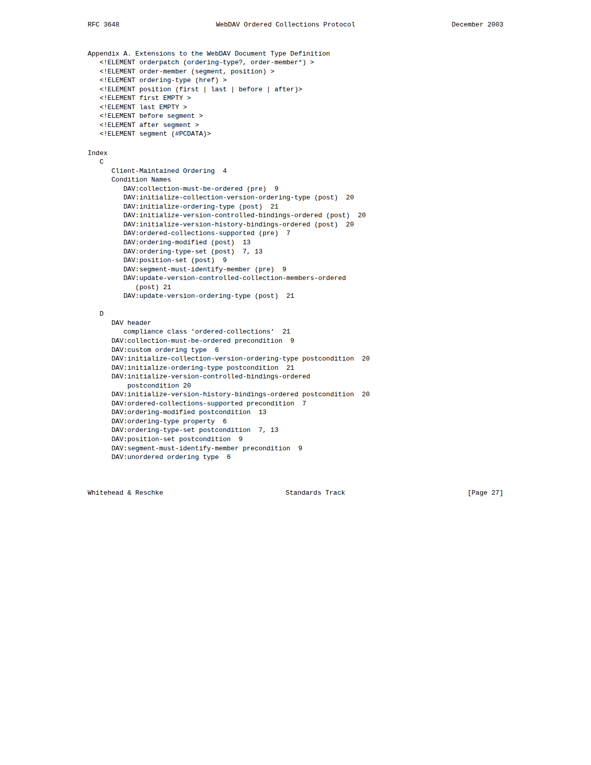RFC 3648 WebDAV Ordered Collections Protocol December 2003
Appendix A. Extensions to the WebDAV Document Type Definition
   <!ELEMENT orderpatch (ordering-type?, order-member*) >
   <!ELEMENT order-member (segment, position) >
   <!ELEMENT ordering-type (href) >
   <!ELEMENT position (first | last | before | after)>
   <!ELEMENT first EMPTY >
   <!ELEMENT last EMPTY >
   <!ELEMENT before segment >
   <!ELEMENT after segment >
   <!ELEMENT segment (#PCDATA)>
Index
   C
      Client-Maintained Ordering  4
      Condition Names
         DAV:collection-must-be-ordered (pre)  9
         DAV:initialize-collection-version-ordering-type (post)  20
         DAV:initialize-ordering-type (post)  21
         DAV:initialize-version-controlled-bindings-ordered (post)  20
         DAV:initialize-version-history-bindings-ordered (post)  20
         DAV:ordered-collections-supported (pre)  7
         DAV:ordering-modified (post)  13
         DAV:ordering-type-set (post)  7, 13
         DAV:position-set (post)  9
         DAV:segment-must-identify-member (pre)  9
         DAV:update-version-controlled-collection-members-ordered
            (post) 21
         DAV:update-version-ordering-type (post)  21

   D
      DAV header
         compliance class 'ordered-collections'  21
      DAV:collection-must-be-ordered precondition  9
      DAV:custom ordering type  6
      DAV:initialize-collection-version-ordering-type postcondition  20
      DAV:initialize-ordering-type postcondition  21
      DAV:initialize-version-controlled-bindings-ordered
          postcondition 20
      DAV:initialize-version-history-bindings-ordered postcondition  20
      DAV:ordered-collections-supported precondition  7
      DAV:ordering-modified postcondition  13
      DAV:ordering-type property  6
      DAV:ordering-type-set postcondition  7, 13
      DAV:position-set postcondition  9
      DAV:segment-must-identify-member precondition  9
      DAV:unordered ordering type  6
Whitehead & Reschke Standards Track [Page 27]